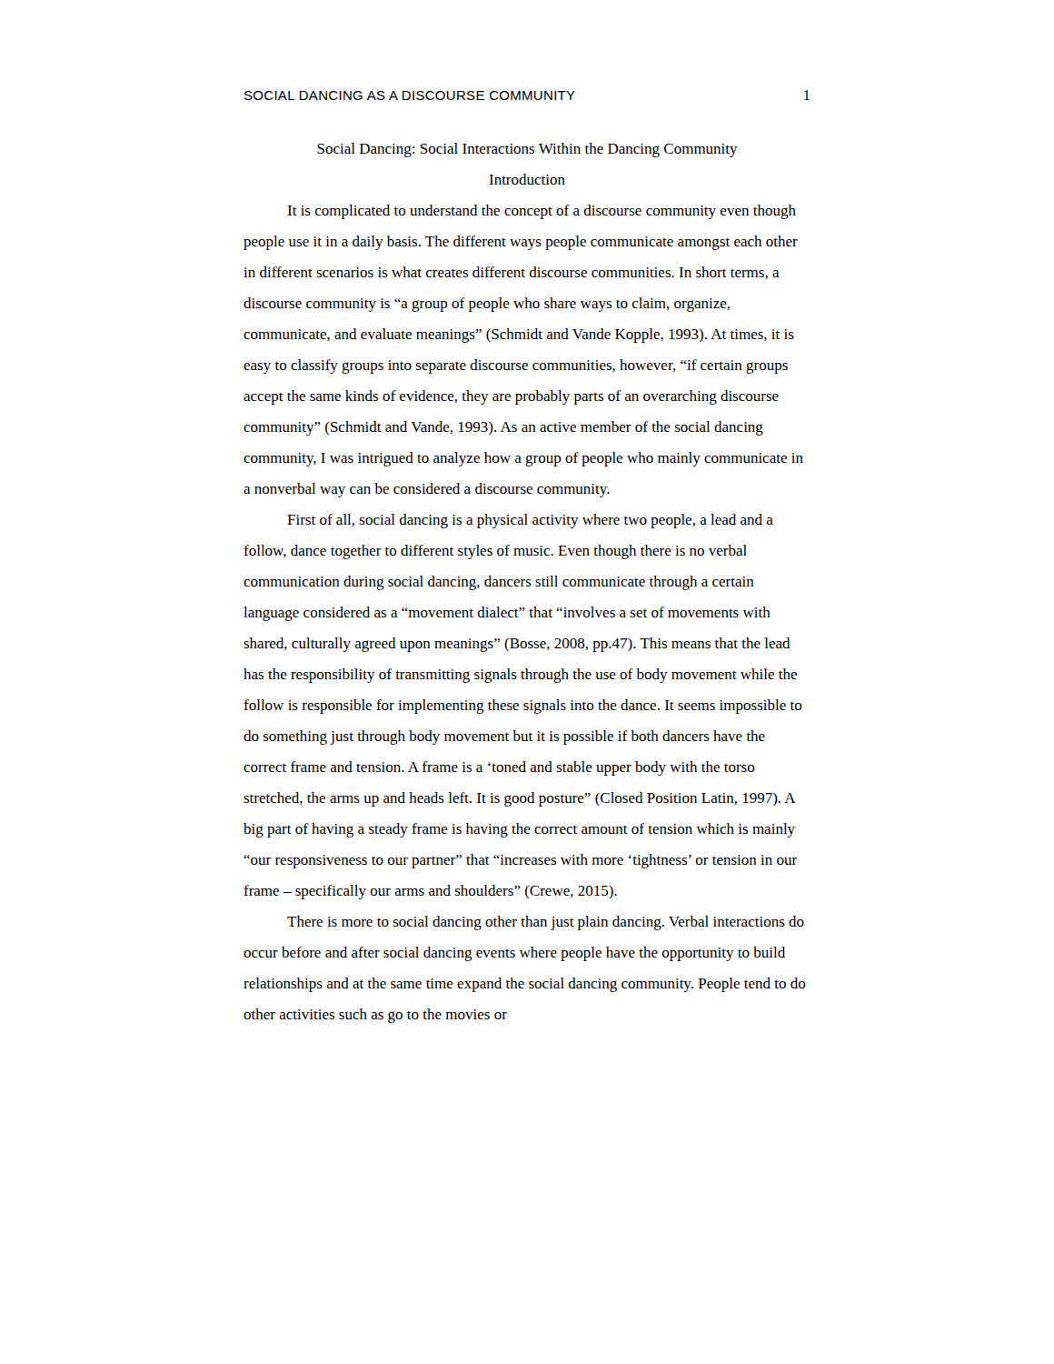Social Dancing as a Discourse Community 1
Social Dancing: Social Interactions Within the Dancing Community
Introduction
It is complicated to understand the concept of a discourse community even though people use it in a daily basis. The different ways people communicate amongst each other in different scenarios is what creates different discourse communities. In short terms, a discourse community is “a group of people who share ways to claim, organize, communicate, and evaluate meanings” (Schmidt and Vande Kopple, 1993). At times, it is easy to classify groups into separate discourse communities, however, “if certain groups accept the same kinds of evidence, they are probably parts of an overarching discourse community” (Schmidt and Vande, 1993). As an active member of the social dancing community, I was intrigued to analyze how a group of people who mainly communicate in a nonverbal way can be considered a discourse community.
First of all, social dancing is a physical activity where two people, a lead and a follow, dance together to different styles of music. Even though there is no verbal communication during social dancing, dancers still communicate through a certain language considered as a “movement dialect” that “involves a set of movements with shared, culturally agreed upon meanings” (Bosse, 2008, pp.47). This means that the lead has the responsibility of transmitting signals through the use of body movement while the follow is responsible for implementing these signals into the dance. It seems impossible to do something just through body movement but it is possible if both dancers have the correct frame and tension. A frame is a ‘toned and stable upper body with the torso stretched, the arms up and heads left. It is good posture” (Closed Position Latin, 1997). A big part of having a steady frame is having the correct amount of tension which is mainly “our responsiveness to our partner” that “increases with more ‘tightness’ or tension in our frame – specifically our arms and shoulders” (Crewe, 2015).
There is more to social dancing other than just plain dancing. Verbal interactions do occur before and after social dancing events where people have the opportunity to build relationships and at the same time expand the social dancing community. People tend to do other activities such as go to the movies or